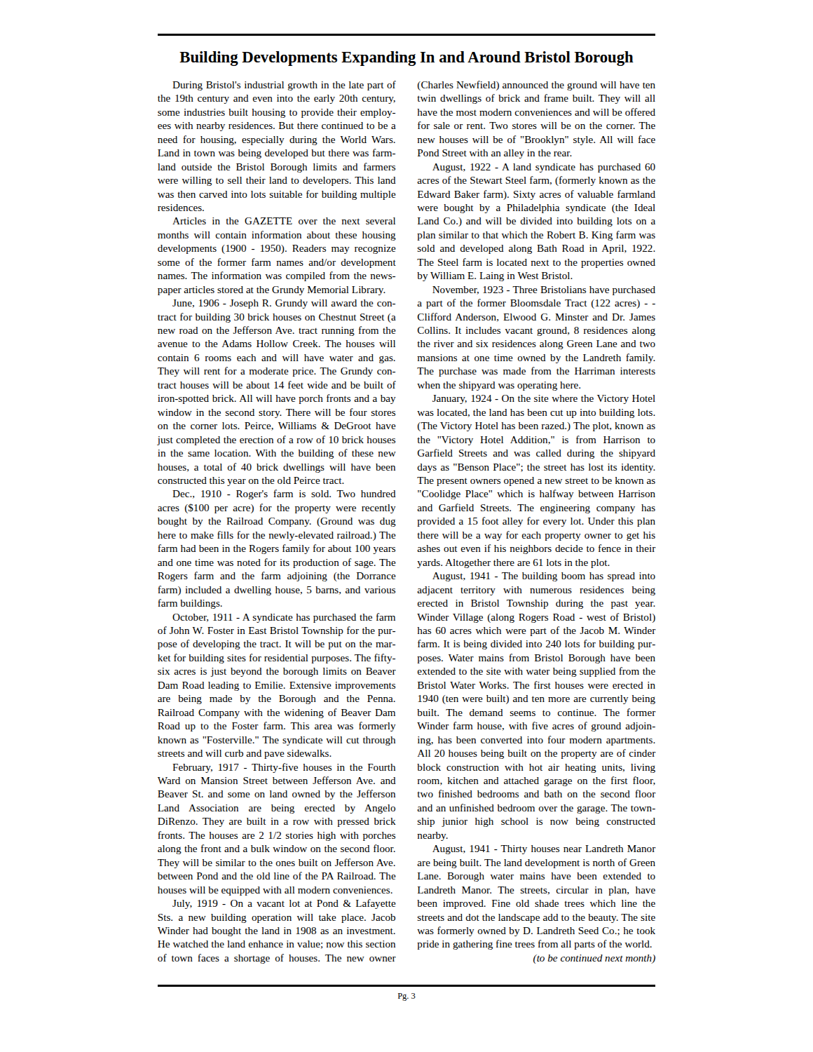Building Developments Expanding In and Around Bristol Borough
During Bristol's industrial growth in the late part of the 19th century and even into the early 20th century, some industries built housing to provide their employees with nearby residences. But there continued to be a need for housing, especially during the World Wars. Land in town was being developed but there was farmland outside the Bristol Borough limits and farmers were willing to sell their land to developers. This land was then carved into lots suitable for building multiple residences.
Articles in the GAZETTE over the next several months will contain information about these housing developments (1900 - 1950). Readers may recognize some of the former farm names and/or development names. The information was compiled from the newspaper articles stored at the Grundy Memorial Library.
June, 1906 - Joseph R. Grundy will award the contract for building 30 brick houses on Chestnut Street (a new road on the Jefferson Ave. tract running from the avenue to the Adams Hollow Creek. The houses will contain 6 rooms each and will have water and gas. They will rent for a moderate price. The Grundy contract houses will be about 14 feet wide and be built of iron-spotted brick. All will have porch fronts and a bay window in the second story. There will be four stores on the corner lots. Peirce, Williams & DeGroot have just completed the erection of a row of 10 brick houses in the same location. With the building of these new houses, a total of 40 brick dwellings will have been constructed this year on the old Peirce tract.
Dec., 1910 - Roger's farm is sold. Two hundred acres ($100 per acre) for the property were recently bought by the Railroad Company. (Ground was dug here to make fills for the newly-elevated railroad.) The farm had been in the Rogers family for about 100 years and one time was noted for its production of sage. The Rogers farm and the farm adjoining (the Dorrance farm) included a dwelling house, 5 barns, and various farm buildings.
October, 1911 - A syndicate has purchased the farm of John W. Foster in East Bristol Township for the purpose of developing the tract. It will be put on the market for building sites for residential purposes. The fifty-six acres is just beyond the borough limits on Beaver Dam Road leading to Emilie. Extensive improvements are being made by the Borough and the Penna. Railroad Company with the widening of Beaver Dam Road up to the Foster farm. This area was formerly known as "Fosterville." The syndicate will cut through streets and will curb and pave sidewalks.
February, 1917 - Thirty-five houses in the Fourth Ward on Mansion Street between Jefferson Ave. and Beaver St. and some on land owned by the Jefferson Land Association are being erected by Angelo DiRenzo. They are built in a row with pressed brick fronts. The houses are 2 1/2 stories high with porches along the front and a bulk window on the second floor. They will be similar to the ones built on Jefferson Ave. between Pond and the old line of the PA Railroad. The houses will be equipped with all modern conveniences.
July, 1919 - On a vacant lot at Pond & Lafayette Sts. a new building operation will take place. Jacob Winder had bought the land in 1908 as an investment. He watched the land enhance in value; now this section of town faces a shortage of houses. The new owner (Charles Newfield) announced the ground will have ten twin dwellings of brick and frame built. They will all have the most modern conveniences and will be offered for sale or rent. Two stores will be on the corner. The new houses will be of "Brooklyn" style. All will face Pond Street with an alley in the rear.
August, 1922 - A land syndicate has purchased 60 acres of the Stewart Steel farm, (formerly known as the Edward Baker farm). Sixty acres of valuable farmland were bought by a Philadelphia syndicate (the Ideal Land Co.) and will be divided into building lots on a plan similar to that which the Robert B. King farm was sold and developed along Bath Road in April, 1922. The Steel farm is located next to the properties owned by William E. Laing in West Bristol.
November, 1923 - Three Bristolians have purchased a part of the former Bloomsdale Tract (122 acres) - - Clifford Anderson, Elwood G. Minster and Dr. James Collins. It includes vacant ground, 8 residences along the river and six residences along Green Lane and two mansions at one time owned by the Landreth family. The purchase was made from the Harriman interests when the shipyard was operating here.
January, 1924 - On the site where the Victory Hotel was located, the land has been cut up into building lots. (The Victory Hotel has been razed.) The plot, known as the "Victory Hotel Addition," is from Harrison to Garfield Streets and was called during the shipyard days as "Benson Place"; the street has lost its identity. The present owners opened a new street to be known as "Coolidge Place" which is halfway between Harrison and Garfield Streets. The engineering company has provided a 15 foot alley for every lot. Under this plan there will be a way for each property owner to get his ashes out even if his neighbors decide to fence in their yards. Altogether there are 61 lots in the plot.
August, 1941 - The building boom has spread into adjacent territory with numerous residences being erected in Bristol Township during the past year. Winder Village (along Rogers Road - west of Bristol) has 60 acres which were part of the Jacob M. Winder farm. It is being divided into 240 lots for building purposes. Water mains from Bristol Borough have been extended to the site with water being supplied from the Bristol Water Works. The first houses were erected in 1940 (ten were built) and ten more are currently being built. The demand seems to continue. The former Winder farm house, with five acres of ground adjoining, has been converted into four modern apartments. All 20 houses being built on the property are of cinder block construction with hot air heating units, living room, kitchen and attached garage on the first floor, two finished bedrooms and bath on the second floor and an unfinished bedroom over the garage. The township junior high school is now being constructed nearby.
August, 1941 - Thirty houses near Landreth Manor are being built. The land development is north of Green Lane. Borough water mains have been extended to Landreth Manor. The streets, circular in plan, have been improved. Fine old shade trees which line the streets and dot the landscape add to the beauty. The site was formerly owned by D. Landreth Seed Co.; he took pride in gathering fine trees from all parts of the world.
(to be continued next month)
Pg. 3